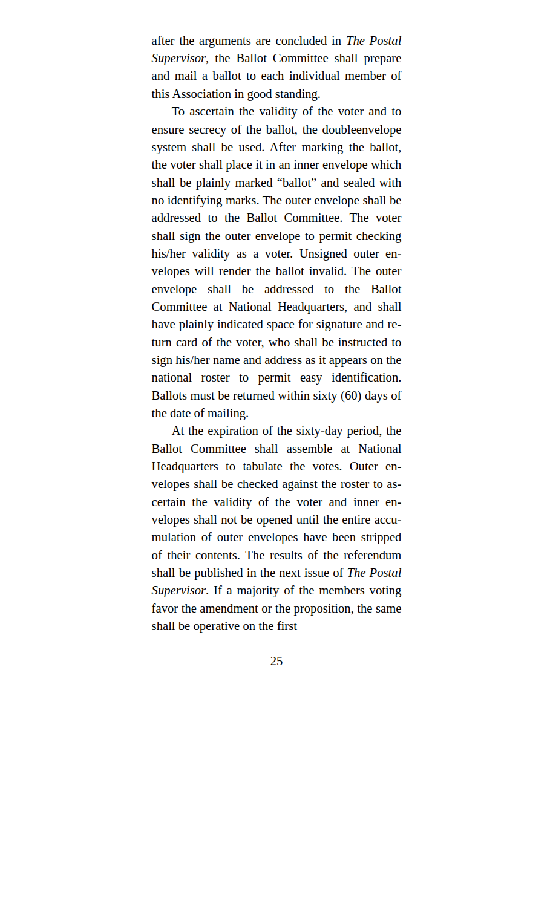after the arguments are concluded in The Postal Supervisor, the Ballot Committee shall prepare and mail a ballot to each individual member of this Association in good standing.
To ascertain the validity of the voter and to ensure secrecy of the ballot, the doubleenvelope system shall be used. After marking the ballot, the voter shall place it in an inner envelope which shall be plainly marked “ballot” and sealed with no identifying marks. The outer envelope shall be addressed to the Ballot Committee. The voter shall sign the outer envelope to permit checking his/her validity as a voter. Unsigned outer envelopes will render the ballot invalid. The outer envelope shall be addressed to the Ballot Committee at National Headquarters, and shall have plainly indicated space for signature and return card of the voter, who shall be instructed to sign his/her name and address as it appears on the national roster to permit easy identification. Ballots must be returned within sixty (60) days of the date of mailing.
At the expiration of the sixty-day period, the Ballot Committee shall assemble at National Headquarters to tabulate the votes. Outer envelopes shall be checked against the roster to ascertain the validity of the voter and inner envelopes shall not be opened until the entire accumulation of outer envelopes have been stripped of their contents. The results of the referendum shall be published in the next issue of The Postal Supervisor. If a majority of the members voting favor the amendment or the proposition, the same shall be operative on the first
25